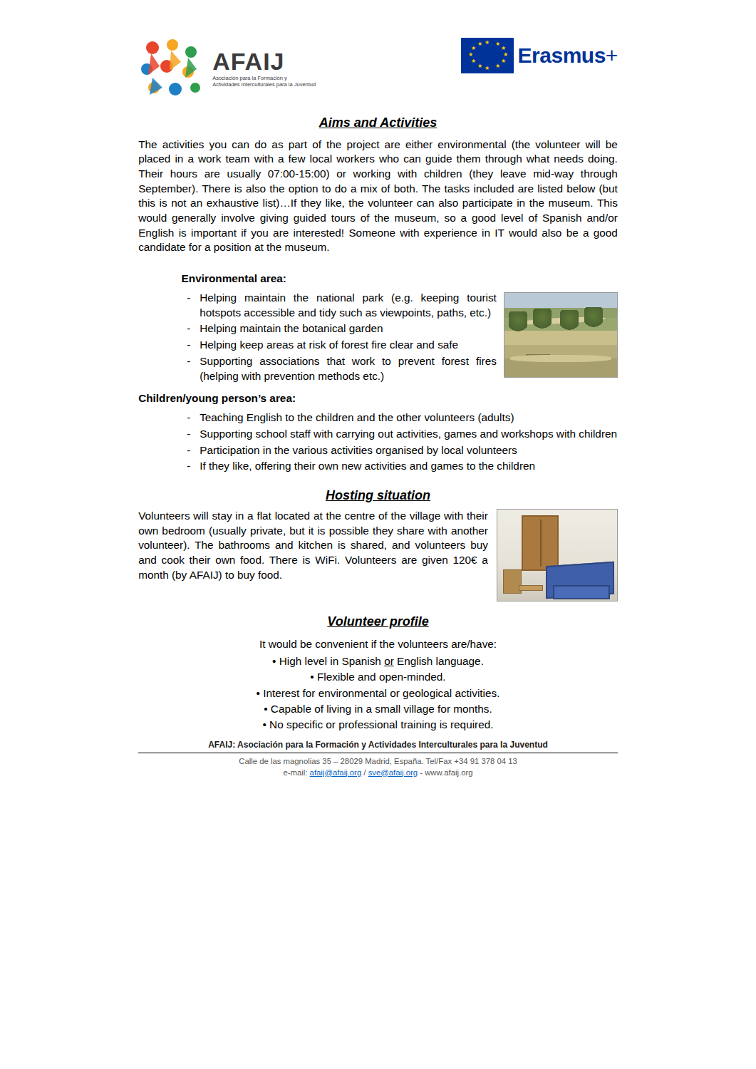AFAIJ
Asociación para la Formación y
Actividades Interculturales para la Juventud
★ ★ ★ ★ ★ ★ ★ ★ ★ ★ ★ ★
Erasmus+
Aims and Activities
The activities you can do as part of the project are either environmental (the volunteer will be placed in a work team with a few local workers who can guide them through what needs doing. Their hours are usually 07:00-15:00) or working with children (they leave mid-way through September). There is also the option to do a mix of both. The tasks included are listed below (but this is not an exhaustive list)…If they like, the volunteer can also participate in the museum. This would generally involve giving guided tours of the museum, so a good level of Spanish and/or English is important if you are interested! Someone with experience in IT would also be a good candidate for a position at the museum.
Environmental area:
Helping maintain the national park (e.g. keeping tourist hotspots accessible and tidy such as viewpoints, paths, etc.)
Helping maintain the botanical garden
Helping keep areas at risk of forest fire clear and safe
Supporting associations that work to prevent forest fires (helping with prevention methods etc.)
Children/young person’s area:
Teaching English to the children and the other volunteers (adults)
Supporting school staff with carrying out activities, games and workshops with children
Participation in the various activities organised by local volunteers
If they like, offering their own new activities and games to the children
Hosting situation
Volunteers will stay in a flat located at the centre of the village with their own bedroom (usually private, but it is possible they share with another volunteer). The bathrooms and kitchen is shared, and volunteers buy and cook their own food. There is WiFi. Volunteers are given 120€ a month (by AFAIJ) to buy food.
Volunteer profile
It would be convenient if the volunteers are/have:
High level in Spanish or English language.
Flexible and open-minded.
Interest for environmental or geological activities.
Capable of living in a small village for months.
No specific or professional training is required.
AFAIJ: Asociación para la Formación y Actividades Interculturales para la Juventud
Calle de las magnolias 35 – 28029 Madrid, España. Tel/Fax +34 91 378 04 13
e-mail: afaij@afaij.org / sve@afaij.org - www.afaij.org